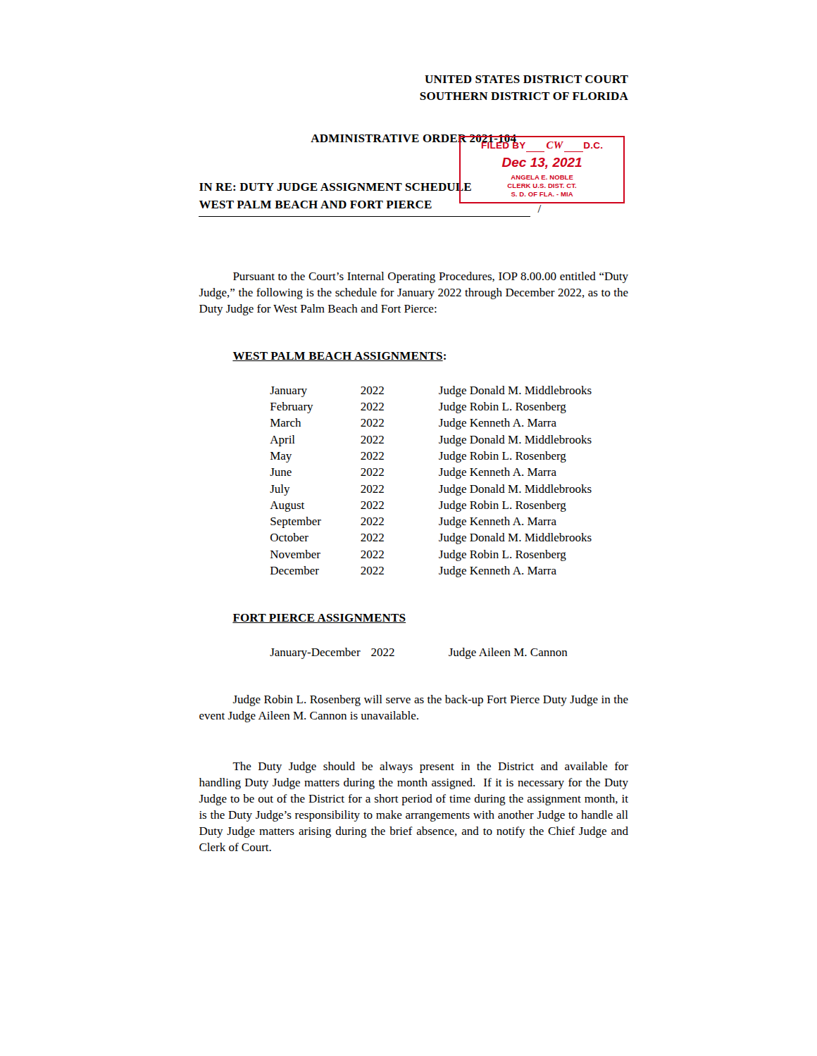UNITED STATES DISTRICT COURT
SOUTHERN DISTRICT OF FLORIDA
ADMINISTRATIVE ORDER 2021-104
FILED BY CW D.C.
Dec 13, 2021
ANGELA E. NOBLE
CLERK U.S. DIST. CT.
S. D. OF FLA. - MIA
IN RE: DUTY JUDGE ASSIGNMENT SCHEDULE
WEST PALM BEACH AND FORT PIERCE
/
Pursuant to the Court’s Internal Operating Procedures, IOP 8.00.00 entitled “Duty Judge,” the following is the schedule for January 2022 through December 2022, as to the Duty Judge for West Palm Beach and Fort Pierce:
WEST PALM BEACH ASSIGNMENTS:
| January | 2022 | Judge Donald M. Middlebrooks |
| February | 2022 | Judge Robin L. Rosenberg |
| March | 2022 | Judge Kenneth A. Marra |
| April | 2022 | Judge Donald M. Middlebrooks |
| May | 2022 | Judge Robin L. Rosenberg |
| June | 2022 | Judge Kenneth A. Marra |
| July | 2022 | Judge Donald M. Middlebrooks |
| August | 2022 | Judge Robin L. Rosenberg |
| September | 2022 | Judge Kenneth A. Marra |
| October | 2022 | Judge Donald M. Middlebrooks |
| November | 2022 | Judge Robin L. Rosenberg |
| December | 2022 | Judge Kenneth A. Marra |
FORT PIERCE ASSIGNMENTS
| January-December | 2022 | Judge Aileen M. Cannon |
Judge Robin L. Rosenberg will serve as the back-up Fort Pierce Duty Judge in the event Judge Aileen M. Cannon is unavailable.
The Duty Judge should be always present in the District and available for handling Duty Judge matters during the month assigned. If it is necessary for the Duty Judge to be out of the District for a short period of time during the assignment month, it is the Duty Judge’s responsibility to make arrangements with another Judge to handle all Duty Judge matters arising during the brief absence, and to notify the Chief Judge and Clerk of Court.